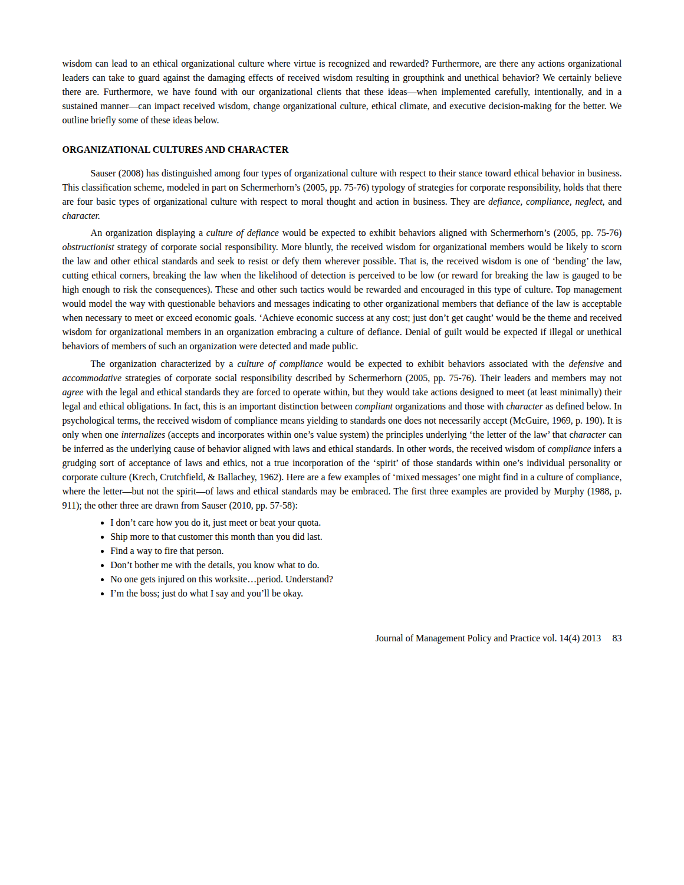wisdom can lead to an ethical organizational culture where virtue is recognized and rewarded? Furthermore, are there any actions organizational leaders can take to guard against the damaging effects of received wisdom resulting in groupthink and unethical behavior? We certainly believe there are. Furthermore, we have found with our organizational clients that these ideas—when implemented carefully, intentionally, and in a sustained manner—can impact received wisdom, change organizational culture, ethical climate, and executive decision-making for the better. We outline briefly some of these ideas below.
Organizational Cultures and Character
Sauser (2008) has distinguished among four types of organizational culture with respect to their stance toward ethical behavior in business. This classification scheme, modeled in part on Schermerhorn’s (2005, pp. 75-76) typology of strategies for corporate responsibility, holds that there are four basic types of organizational culture with respect to moral thought and action in business. They are defiance, compliance, neglect, and character.
An organization displaying a culture of defiance would be expected to exhibit behaviors aligned with Schermerhorn’s (2005, pp. 75-76) obstructionist strategy of corporate social responsibility. More bluntly, the received wisdom for organizational members would be likely to scorn the law and other ethical standards and seek to resist or defy them wherever possible. That is, the received wisdom is one of ‘bending’ the law, cutting ethical corners, breaking the law when the likelihood of detection is perceived to be low (or reward for breaking the law is gauged to be high enough to risk the consequences). These and other such tactics would be rewarded and encouraged in this type of culture. Top management would model the way with questionable behaviors and messages indicating to other organizational members that defiance of the law is acceptable when necessary to meet or exceed economic goals. ‘Achieve economic success at any cost; just don’t get caught’ would be the theme and received wisdom for organizational members in an organization embracing a culture of defiance. Denial of guilt would be expected if illegal or unethical behaviors of members of such an organization were detected and made public.
The organization characterized by a culture of compliance would be expected to exhibit behaviors associated with the defensive and accommodative strategies of corporate social responsibility described by Schermerhorn (2005, pp. 75-76). Their leaders and members may not agree with the legal and ethical standards they are forced to operate within, but they would take actions designed to meet (at least minimally) their legal and ethical obligations. In fact, this is an important distinction between compliant organizations and those with character as defined below. In psychological terms, the received wisdom of compliance means yielding to standards one does not necessarily accept (McGuire, 1969, p. 190). It is only when one internalizes (accepts and incorporates within one’s value system) the principles underlying ‘the letter of the law’ that character can be inferred as the underlying cause of behavior aligned with laws and ethical standards. In other words, the received wisdom of compliance infers a grudging sort of acceptance of laws and ethics, not a true incorporation of the ‘spirit’ of those standards within one’s individual personality or corporate culture (Krech, Crutchfield, & Ballachey, 1962). Here are a few examples of ‘mixed messages’ one might find in a culture of compliance, where the letter—but not the spirit—of laws and ethical standards may be embraced. The first three examples are provided by Murphy (1988, p. 911); the other three are drawn from Sauser (2010, pp. 57-58):
I don’t care how you do it, just meet or beat your quota.
Ship more to that customer this month than you did last.
Find a way to fire that person.
Don’t bother me with the details, you know what to do.
No one gets injured on this worksite…period. Understand?
I’m the boss; just do what I say and you’ll be okay.
Journal of Management Policy and Practice vol. 14(4) 201383